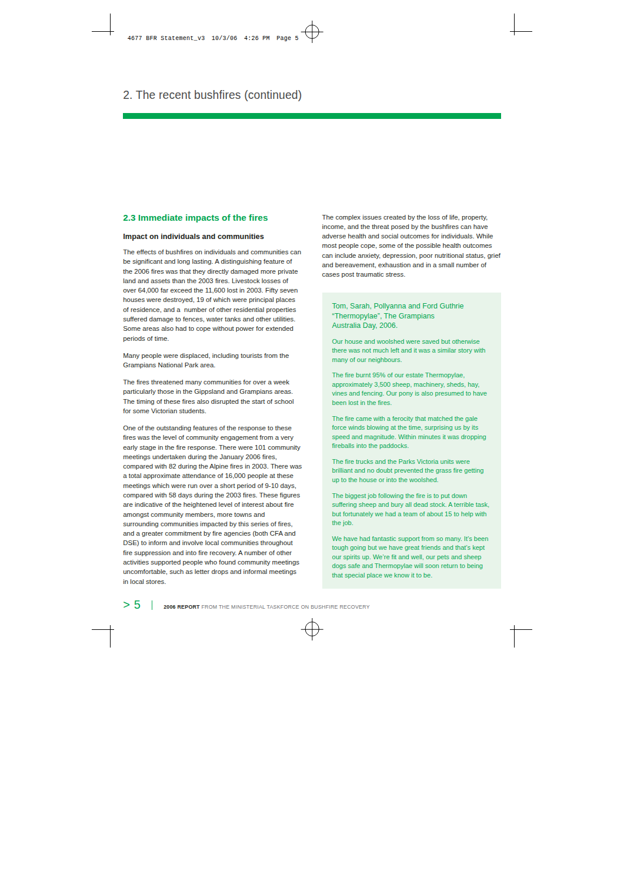4677 BFR Statement_v3 10/3/06 4:26 PM Page 5
2. The recent bushfires (continued)
2.3 Immediate impacts of the fires
Impact on individuals and communities
The effects of bushfires on individuals and communities can be significant and long lasting. A distinguishing feature of the 2006 fires was that they directly damaged more private land and assets than the 2003 fires. Livestock losses of over 64,000 far exceed the 11,600 lost in 2003. Fifty seven houses were destroyed, 19 of which were principal places of residence, and a number of other residential properties suffered damage to fences, water tanks and other utilities. Some areas also had to cope without power for extended periods of time.
Many people were displaced, including tourists from the Grampians National Park area.
The fires threatened many communities for over a week particularly those in the Gippsland and Grampians areas. The timing of these fires also disrupted the start of school for some Victorian students.
One of the outstanding features of the response to these fires was the level of community engagement from a very early stage in the fire response. There were 101 community meetings undertaken during the January 2006 fires, compared with 82 during the Alpine fires in 2003. There was a total approximate attendance of 16,000 people at these meetings which were run over a short period of 9-10 days, compared with 58 days during the 2003 fires. These figures are indicative of the heightened level of interest about fire amongst community members, more towns and surrounding communities impacted by this series of fires, and a greater commitment by fire agencies (both CFA and DSE) to inform and involve local communities throughout fire suppression and into fire recovery. A number of other activities supported people who found community meetings uncomfortable, such as letter drops and informal meetings in local stores.
The complex issues created by the loss of life, property, income, and the threat posed by the bushfires can have adverse health and social outcomes for individuals. While most people cope, some of the possible health outcomes can include anxiety, depression, poor nutritional status, grief and bereavement, exhaustion and in a small number of cases post traumatic stress.
Tom, Sarah, Pollyanna and Ford Guthrie
“Thermopylae”, The Grampians
Australia Day, 2006.
Our house and woolshed were saved but otherwise there was not much left and it was a similar story with many of our neighbours.
The fire burnt 95% of our estate Thermopylae, approximately 3,500 sheep, machinery, sheds, hay, vines and fencing. Our pony is also presumed to have been lost in the fires.
The fire came with a ferocity that matched the gale force winds blowing at the time, surprising us by its speed and magnitude. Within minutes it was dropping fireballs into the paddocks.
The fire trucks and the Parks Victoria units were brilliant and no doubt prevented the grass fire getting up to the house or into the woolshed.
The biggest job following the fire is to put down suffering sheep and bury all dead stock. A terrible task, but fortunately we had a team of about 15 to help with the job.
We have had fantastic support from so many. It’s been tough going but we have great friends and that’s kept our spirits up. We’re fit and well, our pets and sheep dogs safe and Thermopylae will soon return to being that special place we know it to be.
> 5 2006 REPORT FROM THE MINISTERIAL TASKFORCE ON BUSHFIRE RECOVERY